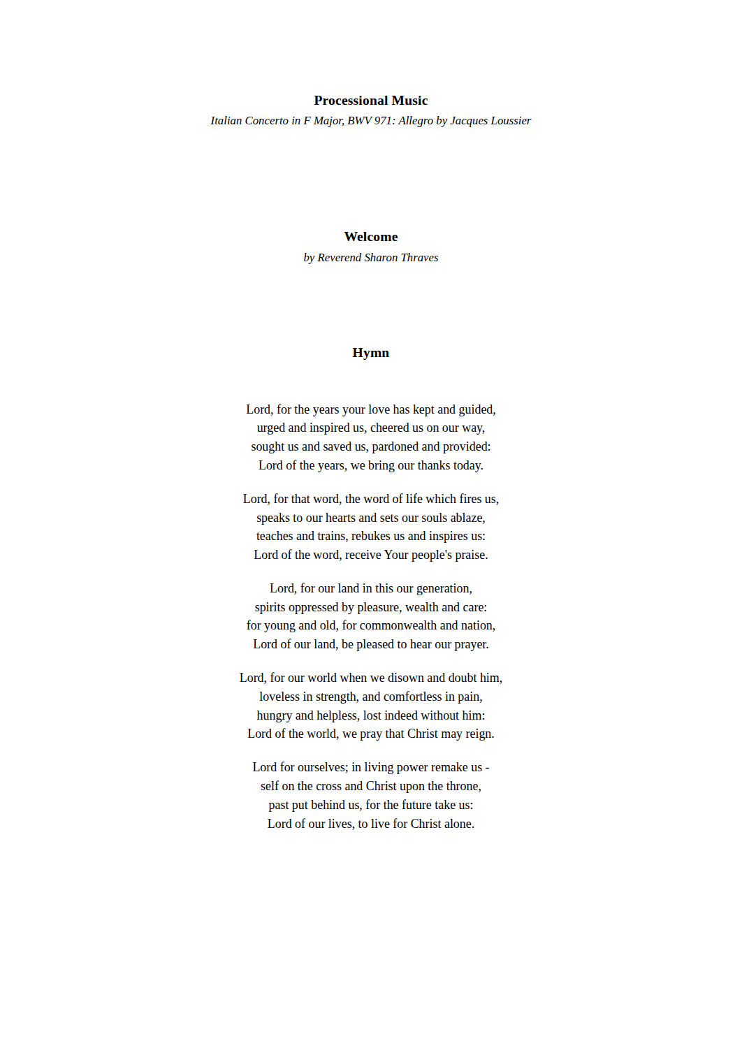Processional Music
Italian Concerto in F Major, BWV 971: Allegro by Jacques Loussier
Welcome
by Reverend Sharon Thraves
Hymn
Lord, for the years your love has kept and guided,
urged and inspired us, cheered us on our way,
sought us and saved us, pardoned and provided:
Lord of the years, we bring our thanks today.
Lord, for that word, the word of life which fires us,
speaks to our hearts and sets our souls ablaze,
teaches and trains, rebukes us and inspires us:
Lord of the word, receive Your people's praise.
Lord, for our land in this our generation,
spirits oppressed by pleasure, wealth and care:
for young and old, for commonwealth and nation,
Lord of our land, be pleased to hear our prayer.
Lord, for our world when we disown and doubt him,
loveless in strength, and comfortless in pain,
hungry and helpless, lost indeed without him:
Lord of the world, we pray that Christ may reign.
Lord for ourselves; in living power remake us -
self on the cross and Christ upon the throne,
past put behind us, for the future take us:
Lord of our lives, to live for Christ alone.